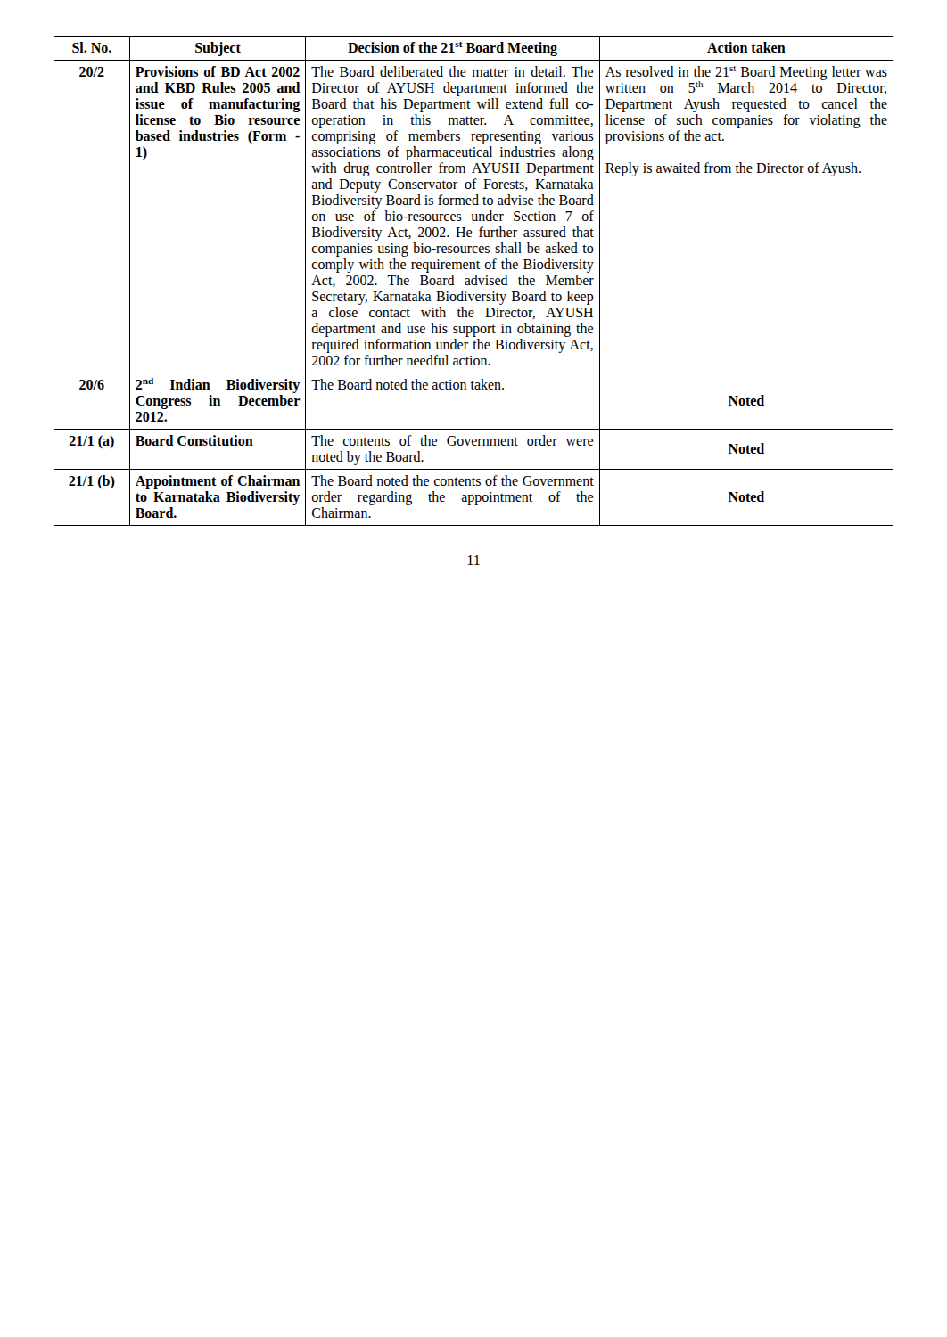| Sl. No. | Subject | Decision of the 21 st Board Meeting | Action taken |
| --- | --- | --- | --- |
| 20/2 | Provisions of BD Act 2002 and KBD Rules 2005 and issue of manufacturing license to Bio resource based industries (Form - 1) | The Board deliberated the matter in detail. The Director of AYUSH department informed the Board that his Department will extend full co-operation in this matter. A committee, comprising of members representing various associations of pharmaceutical industries along with drug controller from AYUSH Department and Deputy Conservator of Forests, Karnataka Biodiversity Board is formed to advise the Board on use of bio-resources under Section 7 of Biodiversity Act, 2002. He further assured that companies using bio-resources shall be asked to comply with the requirement of the Biodiversity Act, 2002. The Board advised the Member Secretary, Karnataka Biodiversity Board to keep a close contact with the Director, AYUSH department and use his support in obtaining the required information under the Biodiversity Act, 2002 for further needful action. | As resolved in the 21 st Board Meeting letter was written on 5 th March 2014 to Director, Department Ayush requested to cancel the license of such companies for violating the provisions of the act. Reply is awaited from the Director of Ayush. |
| 20/6 | 2 nd Indian Biodiversity Congress in December 2012. | The Board noted the action taken. | Noted |
| 21/1 (a) | Board Constitution | The contents of the Government order were noted by the Board. | Noted |
| 21/1 (b) | Appointment of Chairman to Karnataka Biodiversity Board. | The Board noted the contents of the Government order regarding the appointment of the Chairman. | Noted |
11